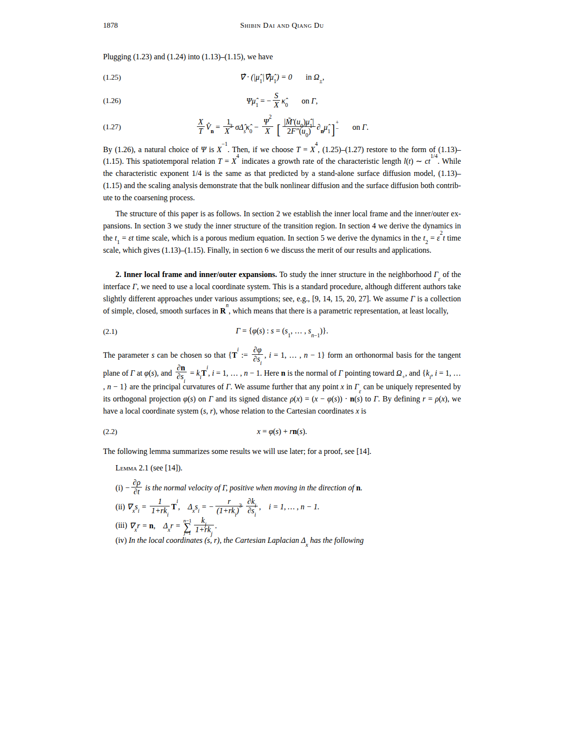1878 Shibin Dai and Qiang Du 1878
Plugging (1.23) and (1.24) into (1.13)–(1.15), we have
(1.25) ∇̂ · (|μ̂1|∇̂μ̂1) = 0 in Ω±,
(1.26) Ψμ̂1 = −SX κ̂0 on Γ,
(1.27) XT V̂n = 1 X3 σΔ̂sκ̂0 − Ψ2 X [|M̃′(u0)μ̂1|2F″(u0)∂nμ̂1]+− on Γ.
By (1.26), a natural choice of Ψ is X−1. Then, if we choose T = X4, (1.25)–(1.27) restore to the form of (1.13)–(1.15). This spatiotemporal relation T = X4 indicates a growth rate of the characteristic length l(t) ∼ ct1/4. While the characteristic exponent 1/4 is the same as that predicted by a stand-alone surface diffusion model, (1.13)–(1.15) and the scaling analysis demonstrate that the bulk nonlinear diffusion and the surface diffusion both contribute to the coarsening process.
The structure of this paper is as follows. In section 2 we establish the inner local frame and the inner/outer expansions. In section 3 we study the inner structure of the transition region. In section 4 we derive the dynamics in the t1 = εt time scale, which is a porous medium equation. In section 5 we derive the dynamics in the t2 = ε2t time scale, which gives (1.13)–(1.15). Finally, in section 6 we discuss the merit of our results and applications.
2. Inner local frame and inner/outer expansions. To study the inner structure in the neighborhood Γε of the interface Γ, we need to use a local coordinate system. This is a standard procedure, although different authors take slightly different approaches under various assumptions; see, e.g., [9, 14, 15, 20, 27]. We assume Γ is a collection of simple, closed, smooth surfaces in Rn, which means that there is a parametric representation, at least locally,
(2.1) Γ = {φ(s) : s = (s1, … , sn−1)}.
The parameter s can be chosen so that {Ti := ∂φ∂si, i = 1, … , n − 1} form an orthonormal basis for the tangent plane of Γ at φ(s), and ∂n∂si = kiTi, i = 1, … , n − 1. Here n is the normal of Γ pointing toward Ω+, and {ki, i = 1, … , n − 1} are the principal curvatures of Γ. We assume further that any point x in Γε can be uniquely represented by its orthogonal projection φ(s) on Γ and its signed distance ρ(x) = (x − φ(s)) · n(s) to Γ. By defining r = ρ(x), we have a local coordinate system (s, r), whose relation to the Cartesian coordinates x is
(2.2) x = φ(s) + rn(s).
The following lemma summarizes some results we will use later; for a proof, see [14].
Lemma 2.1 (see [14]).
−∂ρ∂t is the normal velocity of Γ, positive when moving in the direction of n.
∇xsi = 11+rki Ti, Δxsi = −r(1+rki)3∂ki∂si, i = 1, … , n − 1.
∇xr = n, Δxr = ∑n−1 j=1 kj 1+rkj.
In the local coordinates (s, r), the Cartesian Laplacian Δx has the following